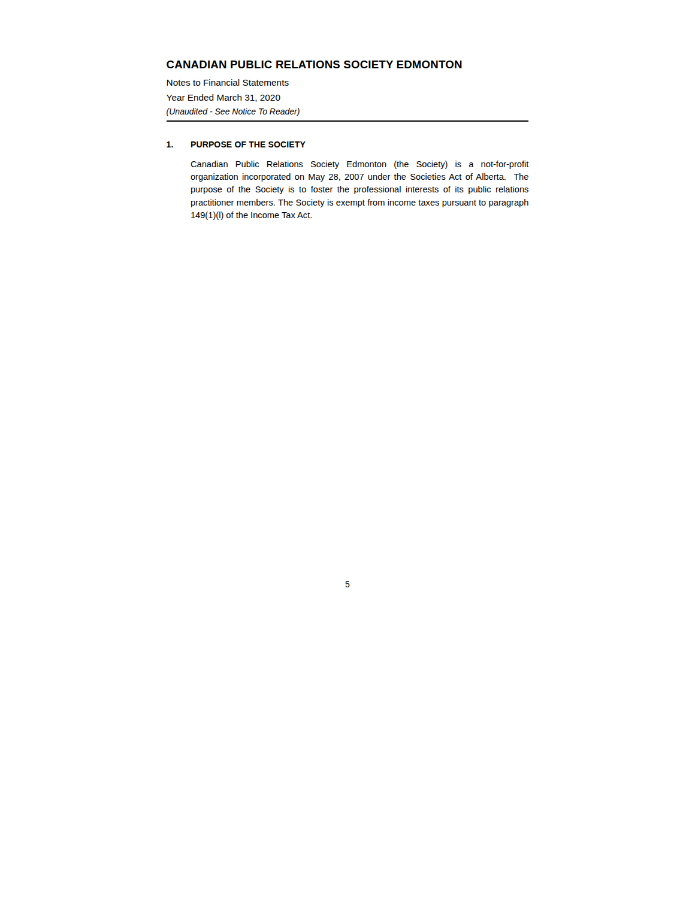CANADIAN PUBLIC RELATIONS SOCIETY EDMONTON
Notes to Financial Statements
Year Ended March 31, 2020
(Unaudited - See Notice To Reader)
1.
PURPOSE OF THE SOCIETY
Canadian Public Relations Society Edmonton (the Society) is a not-for-profit organization incorporated on May 28, 2007 under the Societies Act of Alberta. The purpose of the Society is to foster the professional interests of its public relations practitioner members. The Society is exempt from income taxes pursuant to paragraph 149(1)(l) of the Income Tax Act.
5